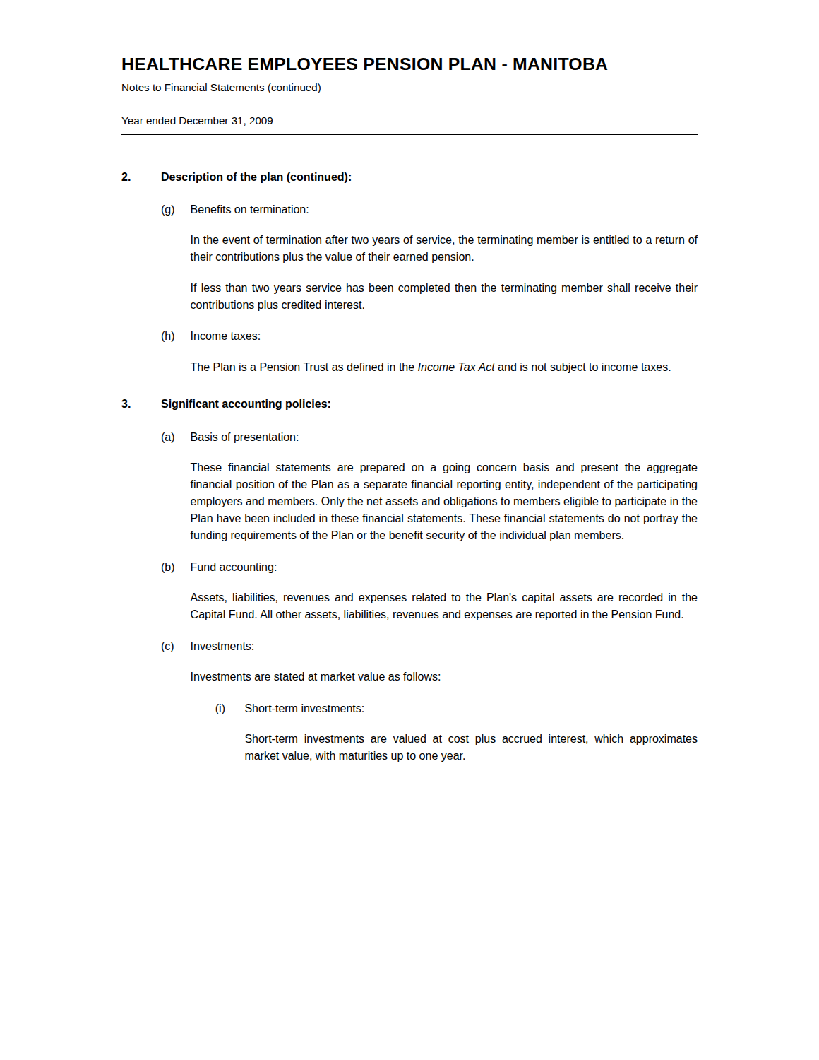HEALTHCARE EMPLOYEES PENSION PLAN - MANITOBA
Notes to Financial Statements (continued)
Year ended December 31, 2009
2. Description of the plan (continued):
(g)
Benefits on termination:
In the event of termination after two years of service, the terminating member is entitled to a return of their contributions plus the value of their earned pension.
If less than two years service has been completed then the terminating member shall receive their contributions plus credited interest.
(h)
Income taxes:
The Plan is a Pension Trust as defined in the Income Tax Act and is not subject to income taxes.
3. Significant accounting policies:
(a)
Basis of presentation:
These financial statements are prepared on a going concern basis and present the aggregate financial position of the Plan as a separate financial reporting entity, independent of the participating employers and members. Only the net assets and obligations to members eligible to participate in the Plan have been included in these financial statements. These financial statements do not portray the funding requirements of the Plan or the benefit security of the individual plan members.
(b)
Fund accounting:
Assets, liabilities, revenues and expenses related to the Plan's capital assets are recorded in the Capital Fund. All other assets, liabilities, revenues and expenses are reported in the Pension Fund.
(c)
Investments:
Investments are stated at market value as follows:
(i)
Short-term investments:
Short-term investments are valued at cost plus accrued interest, which approximates market value, with maturities up to one year.